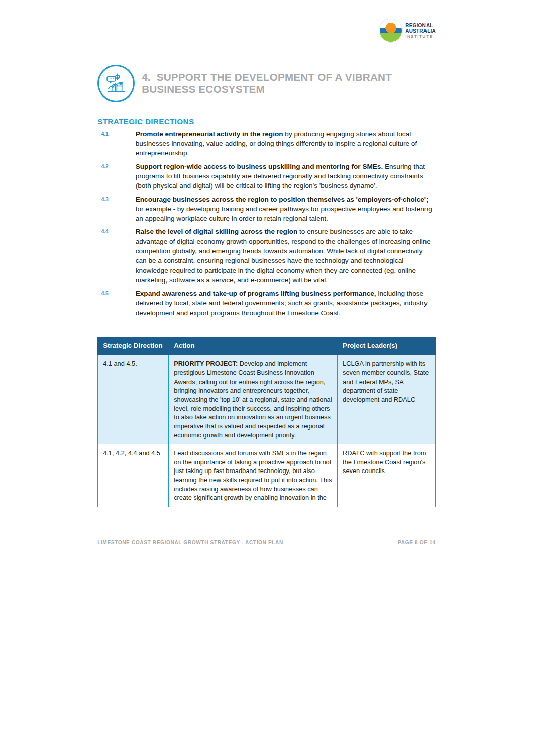REGIONAL
AUSTRALIA
INSTITUTE
4. SUPPORT THE DEVELOPMENT OF A VIBRANT BUSINESS ECOSYSTEM
STRATEGIC DIRECTIONS
4.1 Promote entrepreneurial activity in the region by producing engaging stories about local businesses innovating, value-adding, or doing things differently to inspire a regional culture of entrepreneurship.
4.2 Support region-wide access to business upskilling and mentoring for SMEs. Ensuring that programs to lift business capability are delivered regionally and tackling connectivity constraints (both physical and digital) will be critical to lifting the region's 'business dynamo'.
4.3 Encourage businesses across the region to position themselves as 'employers-of-choice'; for example - by developing training and career pathways for prospective employees and fostering an appealing workplace culture in order to retain regional talent.
4.4 Raise the level of digital skilling across the region to ensure businesses are able to take advantage of digital economy growth opportunities, respond to the challenges of increasing online competition globally, and emerging trends towards automation. While lack of digital connectivity can be a constraint, ensuring regional businesses have the technology and technological knowledge required to participate in the digital economy when they are connected (eg. online marketing, software as a service, and e-commerce) will be vital.
4.5 Expand awareness and take-up of programs lifting business performance, including those delivered by local, state and federal governments; such as grants, assistance packages, industry development and export programs throughout the Limestone Coast.
| Strategic Direction | Action | Project Leader(s) |
| --- | --- | --- |
| 4.1 and 4.5. | PRIORITY PROJECT: Develop and implement prestigious Limestone Coast Business Innovation Awards; calling out for entries right across the region, bringing innovators and entrepreneurs together, showcasing the 'top 10' at a regional, state and national level, role modelling their success, and inspiring others to also take action on innovation as an urgent business imperative that is valued and respected as a regional economic growth and development priority. | LCLGA in partnership with its seven member councils, State and Federal MPs, SA department of state development and RDALC |
| 4.1, 4.2, 4.4 and 4.5 | Lead discussions and forums with SMEs in the region on the importance of taking a proactive approach to not just taking up fast broadband technology, but also learning the new skills required to put it into action. This includes raising awareness of how businesses can create significant growth by enabling innovation in the | RDALC with support the from the Limestone Coast region's seven councils |
LIMESTONE COAST REGIONAL GROWTH STRATEGY - ACTION PLAN
PAGE 8 OF 14